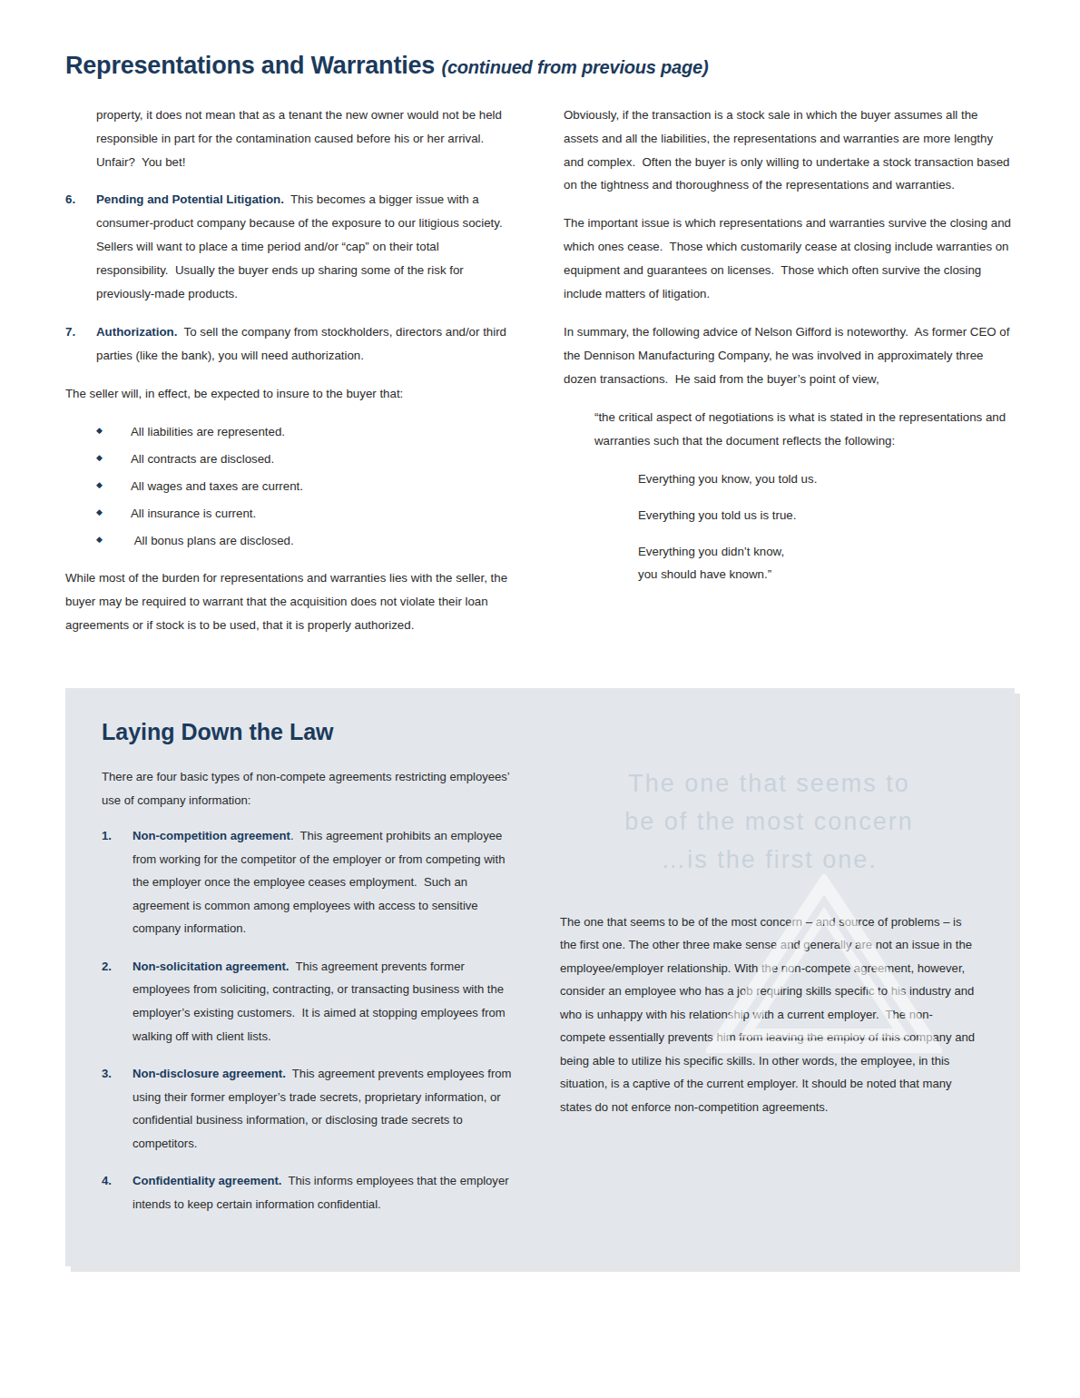Representations and Warranties (continued from previous page)
property, it does not mean that as a tenant the new owner would not be held responsible in part for the contamination caused before his or her arrival. Unfair? You bet!
6. Pending and Potential Litigation. This becomes a bigger issue with a consumer-product company because of the exposure to our litigious society. Sellers will want to place a time period and/or “cap” on their total responsibility. Usually the buyer ends up sharing some of the risk for previously-made products.
7. Authorization. To sell the company from stockholders, directors and/or third parties (like the bank), you will need authorization.
The seller will, in effect, be expected to insure to the buyer that:
All liabilities are represented.
All contracts are disclosed.
All wages and taxes are current.
All insurance is current.
All bonus plans are disclosed.
While most of the burden for representations and warranties lies with the seller, the buyer may be required to warrant that the acquisition does not violate their loan agreements or if stock is to be used, that it is properly authorized.
Obviously, if the transaction is a stock sale in which the buyer assumes all the assets and all the liabilities, the representations and warranties are more lengthy and complex. Often the buyer is only willing to undertake a stock transaction based on the tightness and thoroughness of the representations and warranties.
The important issue is which representations and warranties survive the closing and which ones cease. Those which customarily cease at closing include warranties on equipment and guarantees on licenses. Those which often survive the closing include matters of litigation.
In summary, the following advice of Nelson Gifford is noteworthy. As former CEO of the Dennison Manufacturing Company, he was involved in approximately three dozen transactions. He said from the buyer’s point of view,
“the critical aspect of negotiations is what is stated in the representations and warranties such that the document reflects the following:
Everything you know, you told us.
Everything you told us is true.
Everything you didn’t know,
you should have known.”
Laying Down the Law
There are four basic types of non-compete agreements restricting employees’ use of company information:
1. Non-competition agreement. This agreement prohibits an employee from working for the competitor of the employer or from competing with the employer once the employee ceases employment. Such an agreement is common among employees with access to sensitive company information.
2. Non-solicitation agreement. This agreement prevents former employees from soliciting, contracting, or transacting business with the employer’s existing customers. It is aimed at stopping employees from walking off with client lists.
3. Non-disclosure agreement. This agreement prevents employees from using their former employer’s trade secrets, proprietary information, or confidential business information, or disclosing trade secrets to competitors.
4. Confidentiality agreement. This informs employees that the employer intends to keep certain information confidential.
The one that seems to be of the most concern …is the first one.
The one that seems to be of the most concern – and source of problems – is the first one. The other three make sense and generally are not an issue in the employee/employer relationship. With the non-compete agreement, however, consider an employee who has a job requiring skills specific to his industry and who is unhappy with his relationship with a current employer. The non-compete essentially prevents him from leaving the employ of this company and being able to utilize his specific skills. In other words, the employee, in this situation, is a captive of the current employer. It should be noted that many states do not enforce non-competition agreements.